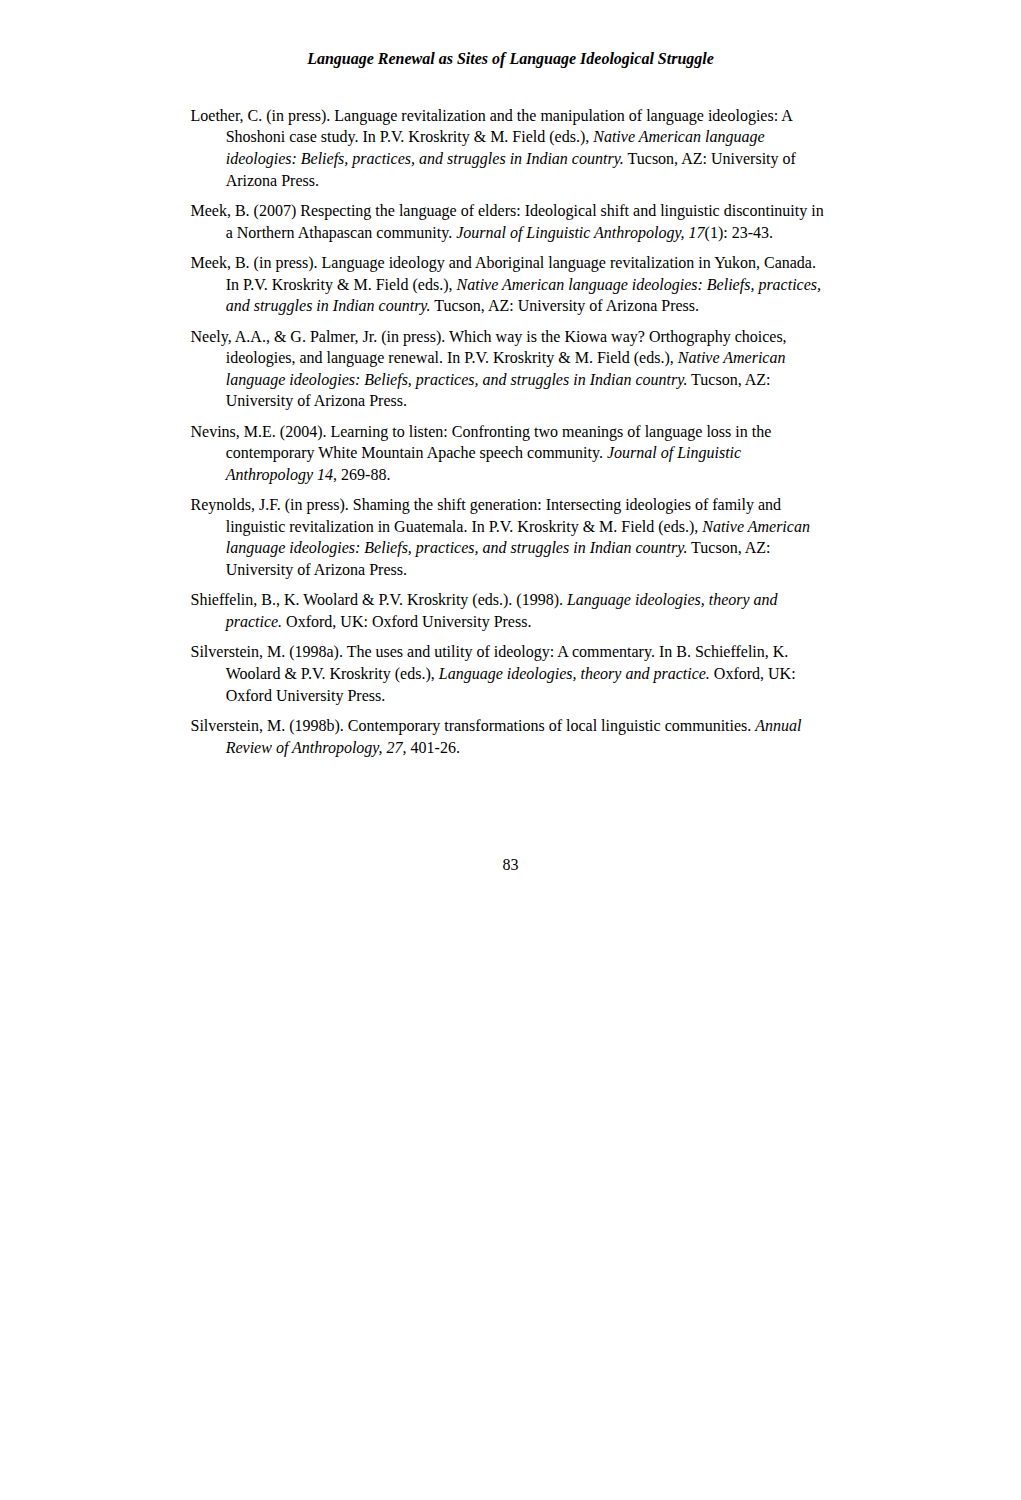Language Renewal as Sites of Language Ideological Struggle
Loether, C. (in press). Language revitalization and the manipulation of language ideologies: A Shoshoni case study. In P.V. Kroskrity & M. Field (eds.), Native American language ideologies: Beliefs, practices, and struggles in Indian country. Tucson, AZ: University of Arizona Press.
Meek, B. (2007) Respecting the language of elders: Ideological shift and linguistic discontinuity in a Northern Athapascan community. Journal of Linguistic Anthropology, 17(1): 23-43.
Meek, B. (in press). Language ideology and Aboriginal language revitalization in Yukon, Canada. In P.V. Kroskrity & M. Field (eds.), Native American language ideologies: Beliefs, practices, and struggles in Indian country. Tucson, AZ: University of Arizona Press.
Neely, A.A., & G. Palmer, Jr. (in press). Which way is the Kiowa way? Orthography choices, ideologies, and language renewal. In P.V. Kroskrity & M. Field (eds.), Native American language ideologies: Beliefs, practices, and struggles in Indian country. Tucson, AZ: University of Arizona Press.
Nevins, M.E. (2004). Learning to listen: Confronting two meanings of language loss in the contemporary White Mountain Apache speech community. Journal of Linguistic Anthropology 14, 269-88.
Reynolds, J.F. (in press). Shaming the shift generation: Intersecting ideologies of family and linguistic revitalization in Guatemala. In P.V. Kroskrity & M. Field (eds.), Native American language ideologies: Beliefs, practices, and struggles in Indian country. Tucson, AZ: University of Arizona Press.
Shieffelin, B., K. Woolard & P.V. Kroskrity (eds.). (1998). Language ideologies, theory and practice. Oxford, UK: Oxford University Press.
Silverstein, M. (1998a). The uses and utility of ideology: A commentary. In B. Schieffelin, K. Woolard & P.V. Kroskrity (eds.), Language ideologies, theory and practice. Oxford, UK: Oxford University Press.
Silverstein, M. (1998b). Contemporary transformations of local linguistic communities. Annual Review of Anthropology, 27, 401-26.
83